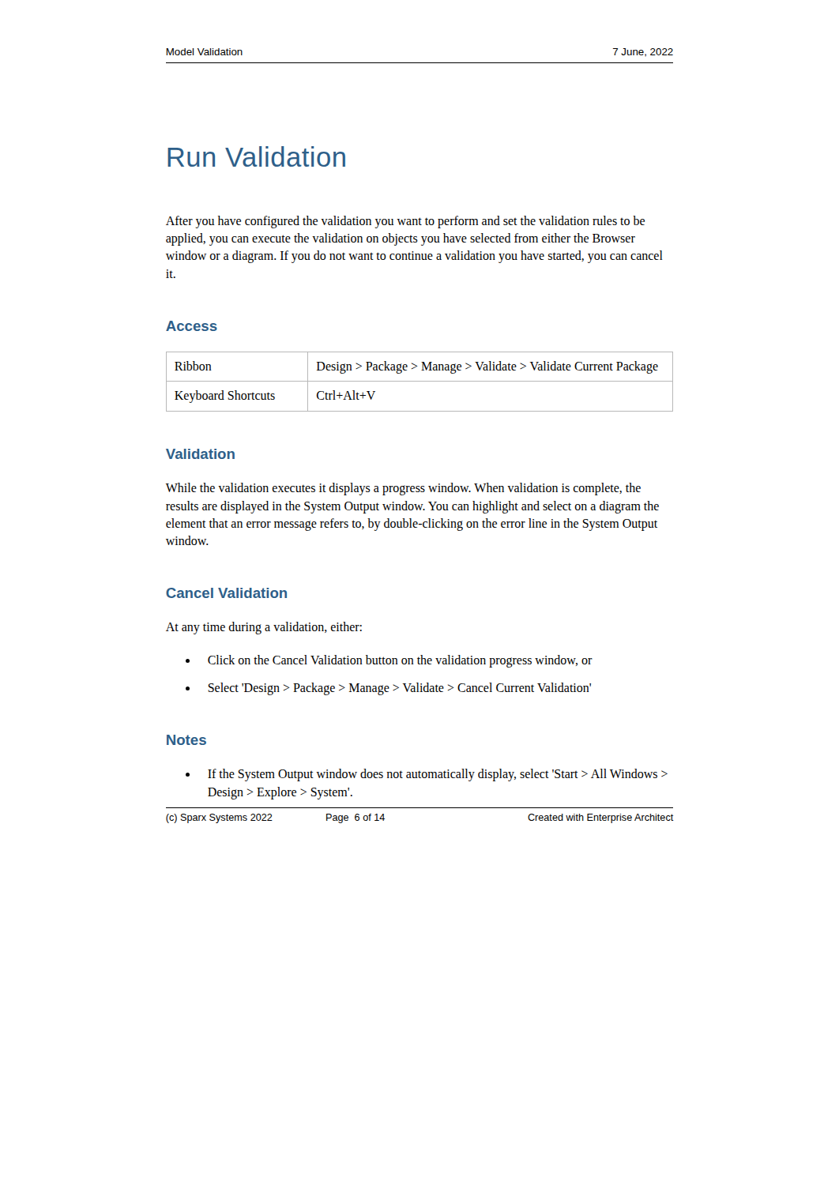Model Validation 7 June, 2022
Run Validation
After you have configured the validation you want to perform and set the validation rules to be applied, you can execute the validation on objects you have selected from either the Browser window or a diagram. If you do not want to continue a validation you have started, you can cancel it.
Access
| Ribbon | Design > Package > Manage > Validate > Validate Current Package |
| Keyboard Shortcuts | Ctrl+Alt+V |
Validation
While the validation executes it displays a progress window. When validation is complete, the results are displayed in the System Output window. You can highlight and select on a diagram the element that an error message refers to, by double-clicking on the error line in the System Output window.
Cancel Validation
At any time during a validation, either:
Click on the Cancel Validation button on the validation progress window, or
Select 'Design > Package > Manage > Validate > Cancel Current Validation'
Notes
If the System Output window does not automatically display, select 'Start > All Windows > Design > Explore > System'.
(c) Sparx Systems 2022 Page 6 of 14 Created with Enterprise Architect